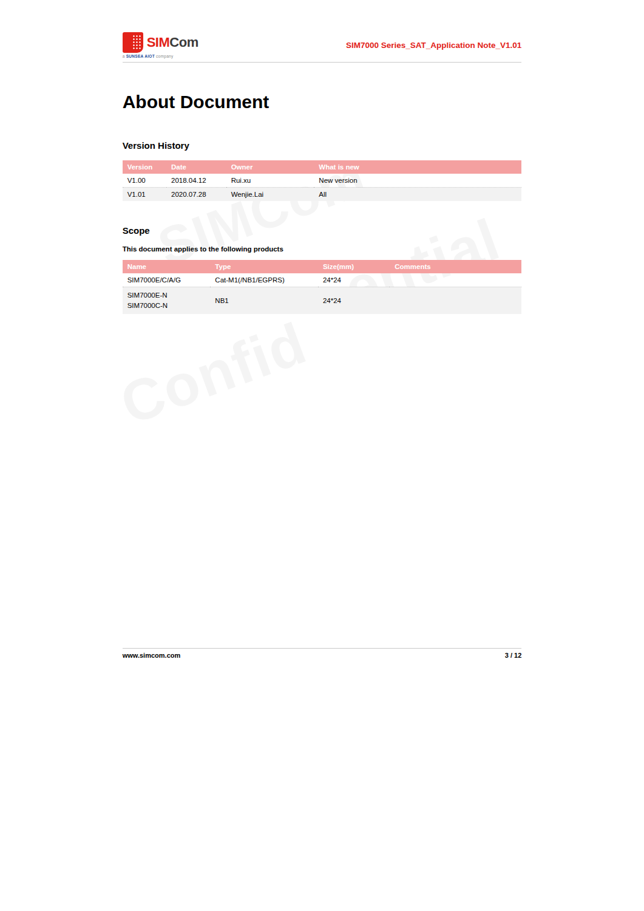SIMCom ential Confid
SIMCom
a SUNSEA AIOT company
SIM7000 Series_SAT_Application Note_V1.01
About Document
Version History
| Version | Date | Owner | What is new |
| --- | --- | --- | --- |
| V1.00 | 2018.04.12 | Rui.xu | New version |
| V1.01 | 2020.07.28 | Wenjie.Lai | All |
Scope
This document applies to the following products
| Name | Type | Size(mm) | Comments |
| --- | --- | --- | --- |
| SIM7000E/C/A/G | Cat-M1(/NB1/EGPRS) | 24*24 | |
| SIM7000E-N SIM7000C-N | NB1 | 24*24 | |
www.simcom.com
3 / 12